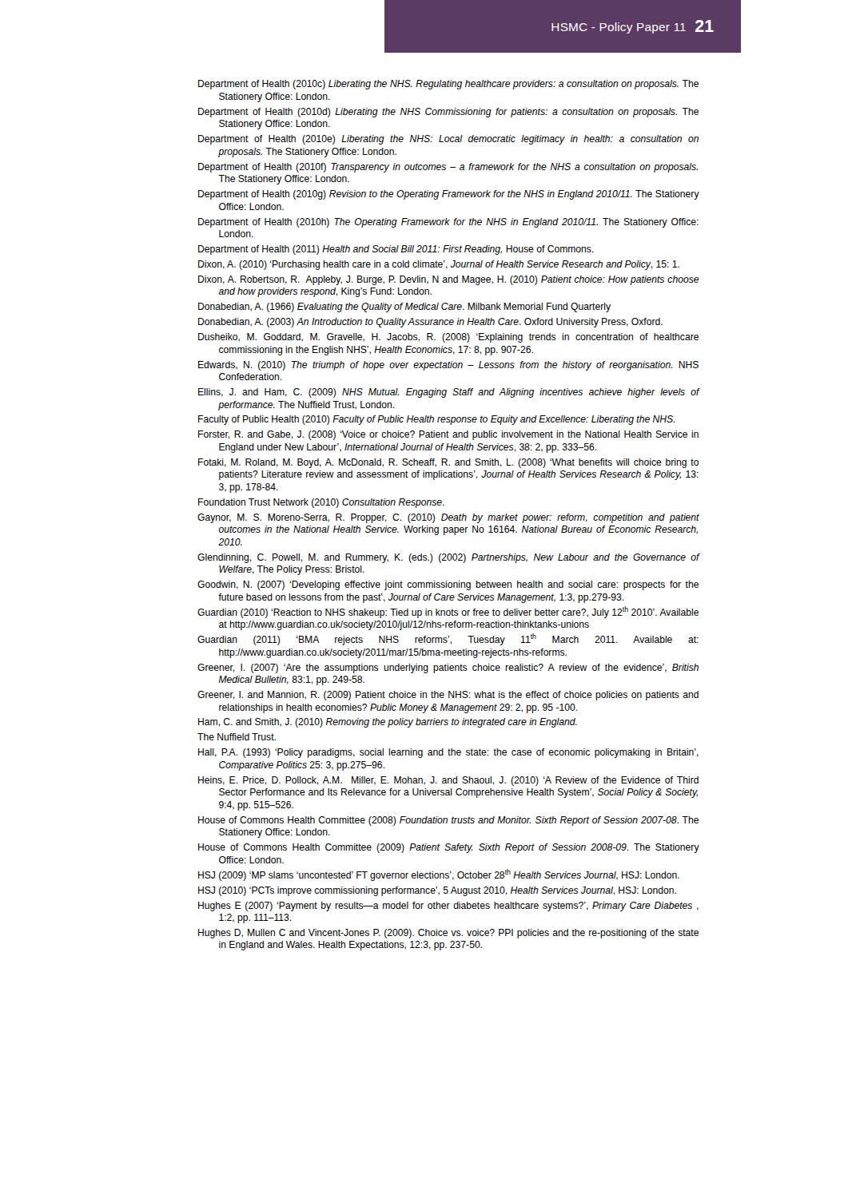HSMC - Policy Paper 11 21
Department of Health (2010c) Liberating the NHS. Regulating healthcare providers: a consultation on proposals. The Stationery Office: London.
Department of Health (2010d) Liberating the NHS Commissioning for patients: a consultation on proposals. The Stationery Office: London.
Department of Health (2010e) Liberating the NHS: Local democratic legitimacy in health: a consultation on proposals. The Stationery Office: London.
Department of Health (2010f) Transparency in outcomes – a framework for the NHS a consultation on proposals. The Stationery Office: London.
Department of Health (2010g) Revision to the Operating Framework for the NHS in England 2010/11. The Stationery Office: London.
Department of Health (2010h) The Operating Framework for the NHS in England 2010/11. The Stationery Office: London.
Department of Health (2011) Health and Social Bill 2011: First Reading, House of Commons.
Dixon, A. (2010) ‘Purchasing health care in a cold climate’, Journal of Health Service Research and Policy, 15: 1.
Dixon, A. Robertson, R. Appleby, J. Burge, P. Devlin, N and Magee, H. (2010) Patient choice: How patients choose and how providers respond, King’s Fund: London.
Donabedian, A. (1966) Evaluating the Quality of Medical Care. Milbank Memorial Fund Quarterly
Donabedian, A. (2003) An Introduction to Quality Assurance in Health Care. Oxford University Press, Oxford.
Dusheiko, M. Goddard, M. Gravelle, H. Jacobs, R. (2008) ‘Explaining trends in concentration of healthcare commissioning in the English NHS’, Health Economics, 17: 8, pp. 907-26.
Edwards, N. (2010) The triumph of hope over expectation – Lessons from the history of reorganisation. NHS Confederation.
Ellins, J. and Ham, C. (2009) NHS Mutual. Engaging Staff and Aligning incentives achieve higher levels of performance. The Nuffield Trust, London.
Faculty of Public Health (2010) Faculty of Public Health response to Equity and Excellence: Liberating the NHS.
Forster, R. and Gabe, J. (2008) ‘Voice or choice? Patient and public involvement in the National Health Service in England under New Labour’, International Journal of Health Services, 38: 2, pp. 333–56.
Fotaki, M. Roland, M. Boyd, A. McDonald, R. Scheaff, R. and Smith, L. (2008) ‘What benefits will choice bring to patients? Literature review and assessment of implications’, Journal of Health Services Research & Policy, 13: 3, pp. 178-84.
Foundation Trust Network (2010) Consultation Response.
Gaynor, M. S. Moreno-Serra, R. Propper, C. (2010) Death by market power: reform, competition and patient outcomes in the National Health Service. Working paper No 16164. National Bureau of Economic Research, 2010.
Glendinning, C. Powell, M. and Rummery, K. (eds.) (2002) Partnerships, New Labour and the Governance of Welfare, The Policy Press: Bristol.
Goodwin, N. (2007) ‘Developing effective joint commissioning between health and social care: prospects for the future based on lessons from the past’, Journal of Care Services Management, 1:3, pp.279-93.
Guardian (2010) ‘Reaction to NHS shakeup: Tied up in knots or free to deliver better care?, July 12th 2010’. Available at http://www.guardian.co.uk/society/2010/jul/12/nhs-reform-reaction-thinktanks-unions
Guardian (2011) ‘BMA rejects NHS reforms’, Tuesday 11th March 2011. Available at: http://www.guardian.co.uk/society/2011/mar/15/bma-meeting-rejects-nhs-reforms.
Greener, I. (2007) ‘Are the assumptions underlying patients choice realistic? A review of the evidence’, British Medical Bulletin, 83:1, pp. 249-58.
Greener, I. and Mannion, R. (2009) Patient choice in the NHS: what is the effect of choice policies on patients and relationships in health economies? Public Money & Management 29: 2, pp. 95 -100.
Ham, C. and Smith, J. (2010) Removing the policy barriers to integrated care in England.
The Nuffield Trust.
Hall, P.A. (1993) ‘Policy paradigms, social learning and the state: the case of economic policymaking in Britain’, Comparative Politics 25: 3, pp.275–96.
Heins, E. Price, D. Pollock, A.M. Miller, E. Mohan, J. and Shaoul, J. (2010) ‘A Review of the Evidence of Third Sector Performance and Its Relevance for a Universal Comprehensive Health System’, Social Policy & Society, 9:4, pp. 515–526.
House of Commons Health Committee (2008) Foundation trusts and Monitor. Sixth Report of Session 2007-08. The Stationery Office: London.
House of Commons Health Committee (2009) Patient Safety. Sixth Report of Session 2008-09. The Stationery Office: London.
HSJ (2009) ‘MP slams ‘uncontested’ FT governor elections’, October 28th Health Services Journal, HSJ: London.
HSJ (2010) ‘PCTs improve commissioning performance’, 5 August 2010, Health Services Journal, HSJ: London.
Hughes E (2007) ‘Payment by results—a model for other diabetes healthcare systems?’, Primary Care Diabetes , 1:2, pp. 111–113.
Hughes D, Mullen C and Vincent-Jones P. (2009). Choice vs. voice? PPI policies and the re-positioning of the state in England and Wales. Health Expectations, 12:3, pp. 237-50.